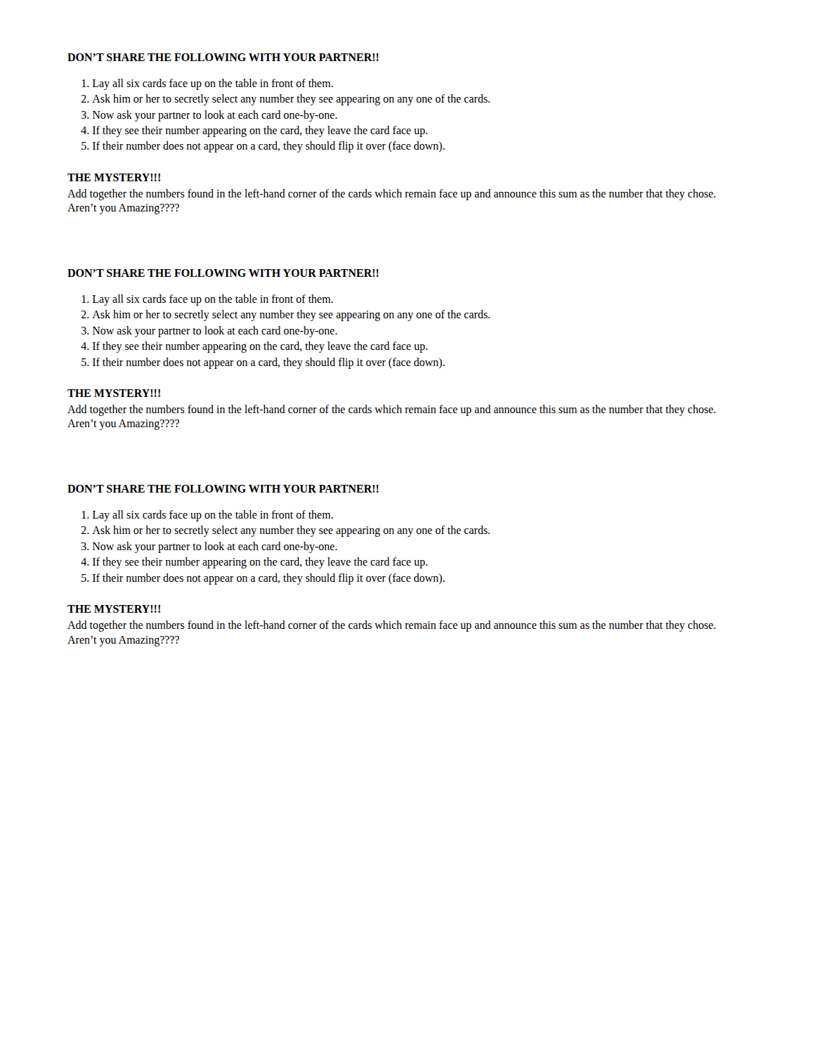DON’T SHARE THE FOLLOWING WITH YOUR PARTNER!!
Lay all six cards face up on the table in front of them.
Ask him or her to secretly select any number they see appearing on any one of the cards.
Now ask your partner to look at each card one-by-one.
If they see their number appearing on the card, they leave the card face up.
If their number does not appear on a card, they should flip it over (face down).
THE MYSTERY!!!
Add together the numbers found in the left-hand corner of the cards which remain face up and announce this sum as the number that they chose. Aren’t you Amazing????
DON’T SHARE THE FOLLOWING WITH YOUR PARTNER!!
Lay all six cards face up on the table in front of them.
Ask him or her to secretly select any number they see appearing on any one of the cards.
Now ask your partner to look at each card one-by-one.
If they see their number appearing on the card, they leave the card face up.
If their number does not appear on a card, they should flip it over (face down).
THE MYSTERY!!!
Add together the numbers found in the left-hand corner of the cards which remain face up and announce this sum as the number that they chose. Aren’t you Amazing????
DON’T SHARE THE FOLLOWING WITH YOUR PARTNER!!
Lay all six cards face up on the table in front of them.
Ask him or her to secretly select any number they see appearing on any one of the cards.
Now ask your partner to look at each card one-by-one.
If they see their number appearing on the card, they leave the card face up.
If their number does not appear on a card, they should flip it over (face down).
THE MYSTERY!!!
Add together the numbers found in the left-hand corner of the cards which remain face up and announce this sum as the number that they chose. Aren’t you Amazing????